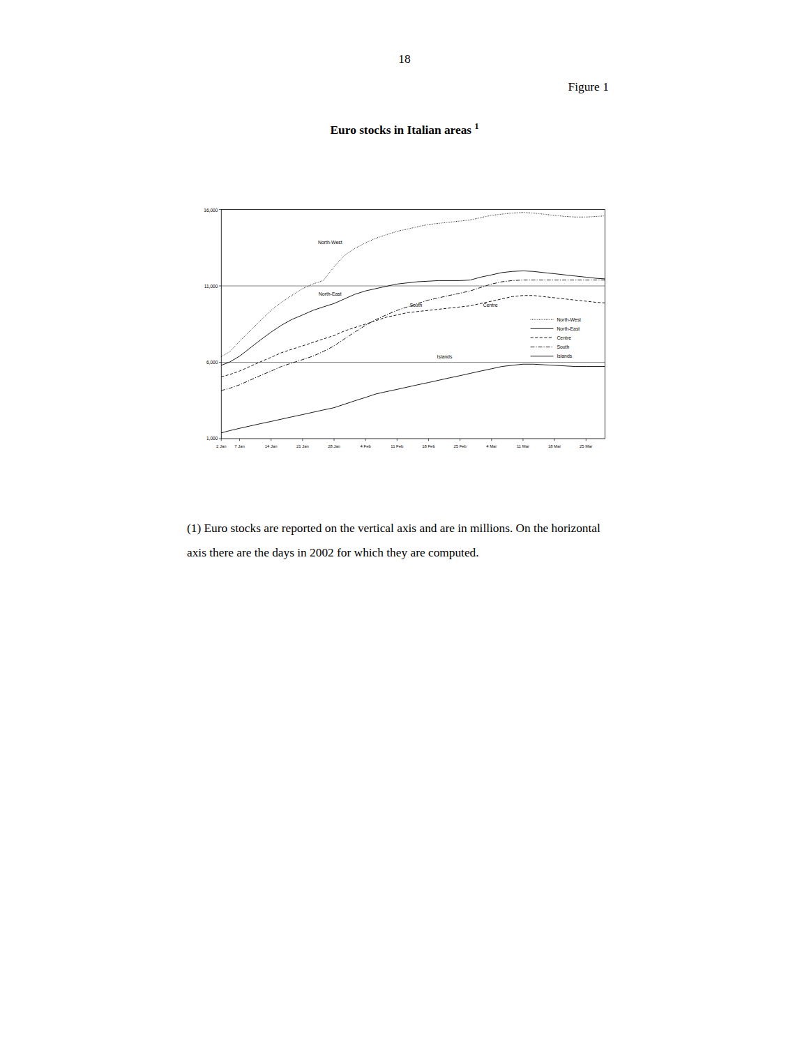18
Figure 1
Euro stocks in Italian areas 1
16,000 11,000 6,000 1,000 2 Jan 7 Jan 14 Jan 21 Jan 28 Jan 4 Feb 11 Feb 18 Feb 25 Feb 4 Mar 11 Mar 18 Mar 25 Mar North-West North-East South Centre Islands North-West North-East Centre South Islands
(1) Euro stocks are reported on the vertical axis and are in millions. On the horizontal axis there are the days in 2002 for which they are computed.